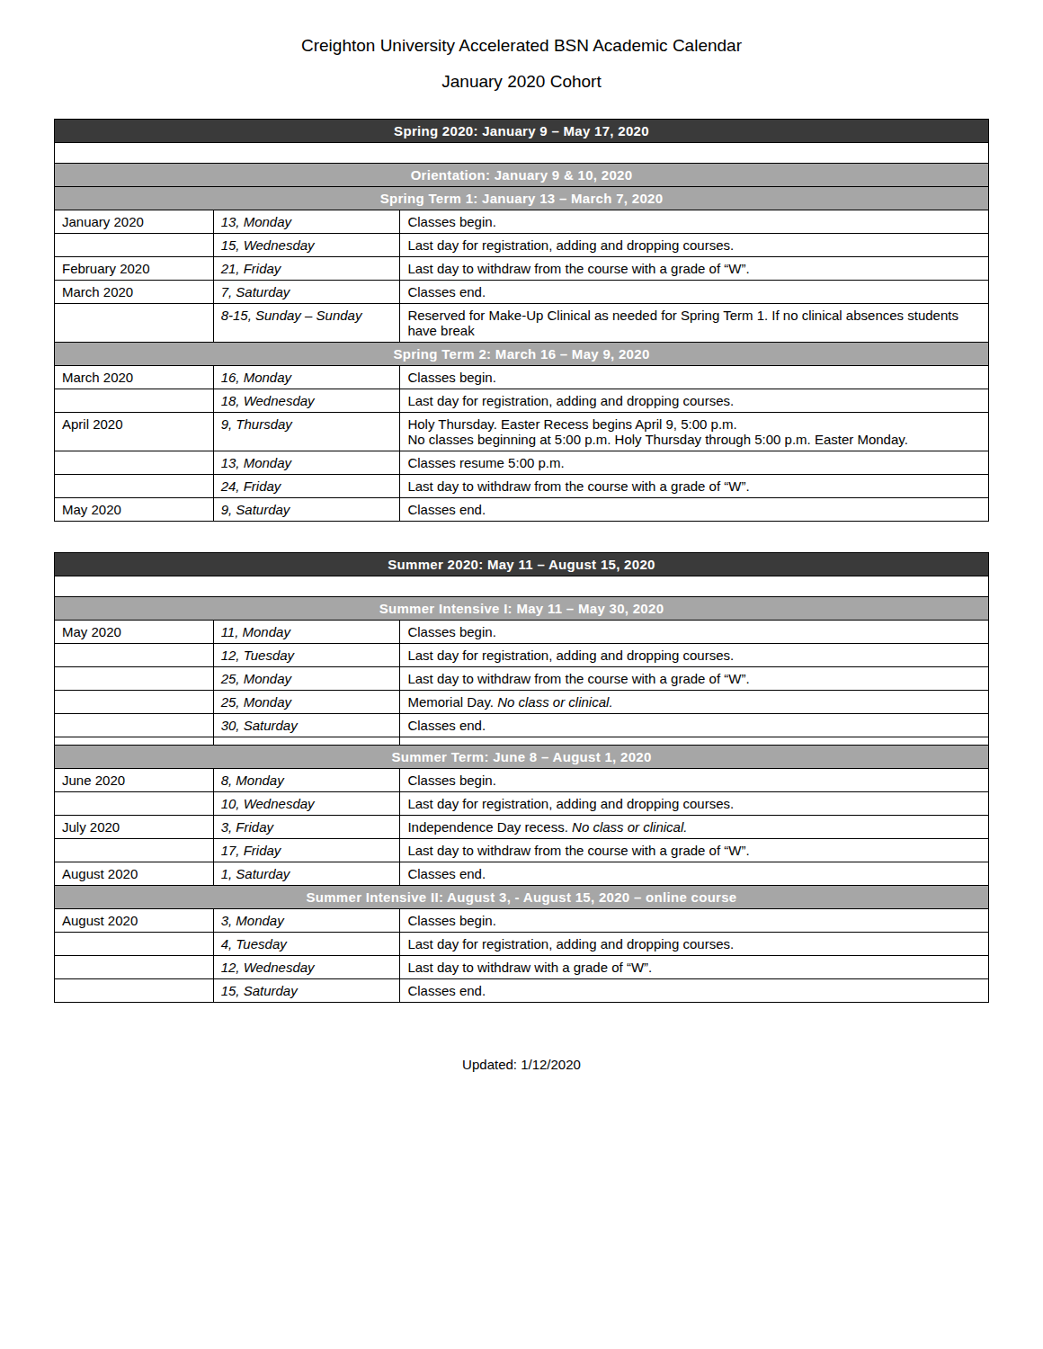Creighton University Accelerated BSN Academic Calendar
January 2020 Cohort
| Spring 2020: January 9 – May 17, 2020 |
| Orientation: January 9 & 10, 2020 |
| Spring Term 1: January 13 – March 7, 2020 |
| January 2020 | 13, Monday | Classes begin. |
| | 15, Wednesday | Last day for registration, adding and dropping courses. |
| February 2020 | 21, Friday | Last day to withdraw from the course with a grade of “W”. |
| March 2020 | 7, Saturday | Classes end. |
| | 8-15, Sunday – Sunday | Reserved for Make-Up Clinical as needed for Spring Term 1. If no clinical absences students have break |
| Spring Term 2: March 16 – May 9, 2020 |
| March 2020 | 16, Monday | Classes begin. |
| | 18, Wednesday | Last day for registration, adding and dropping courses. |
| April 2020 | 9, Thursday | Holy Thursday. Easter Recess begins April 9, 5:00 p.m. No classes beginning at 5:00 p.m. Holy Thursday through 5:00 p.m. Easter Monday. |
| | 13, Monday | Classes resume 5:00 p.m. |
| | 24, Friday | Last day to withdraw from the course with a grade of “W”. |
| May 2020 | 9, Saturday | Classes end. |
| Summer 2020: May 11 – August 15, 2020 |
| Summer Intensive I: May 11 – May 30, 2020 |
| May 2020 | 11, Monday | Classes begin. |
| | 12, Tuesday | Last day for registration, adding and dropping courses. |
| | 25, Monday | Last day to withdraw from the course with a grade of “W”. |
| | 25, Monday | Memorial Day. No class or clinical. |
| | 30, Saturday | Classes end. |
| Summer Term: June 8 – August 1, 2020 |
| June 2020 | 8, Monday | Classes begin. |
| | 10, Wednesday | Last day for registration, adding and dropping courses. |
| July 2020 | 3, Friday | Independence Day recess. No class or clinical. |
| | 17, Friday | Last day to withdraw from the course with a grade of “W”. |
| August 2020 | 1, Saturday | Classes end. |
| Summer Intensive II: August 3, - August 15, 2020 – online course |
| August 2020 | 3, Monday | Classes begin. |
| | 4, Tuesday | Last day for registration, adding and dropping courses. |
| | 12, Wednesday | Last day to withdraw with a grade of “W”. |
| | 15, Saturday | Classes end. |
Updated: 1/12/2020